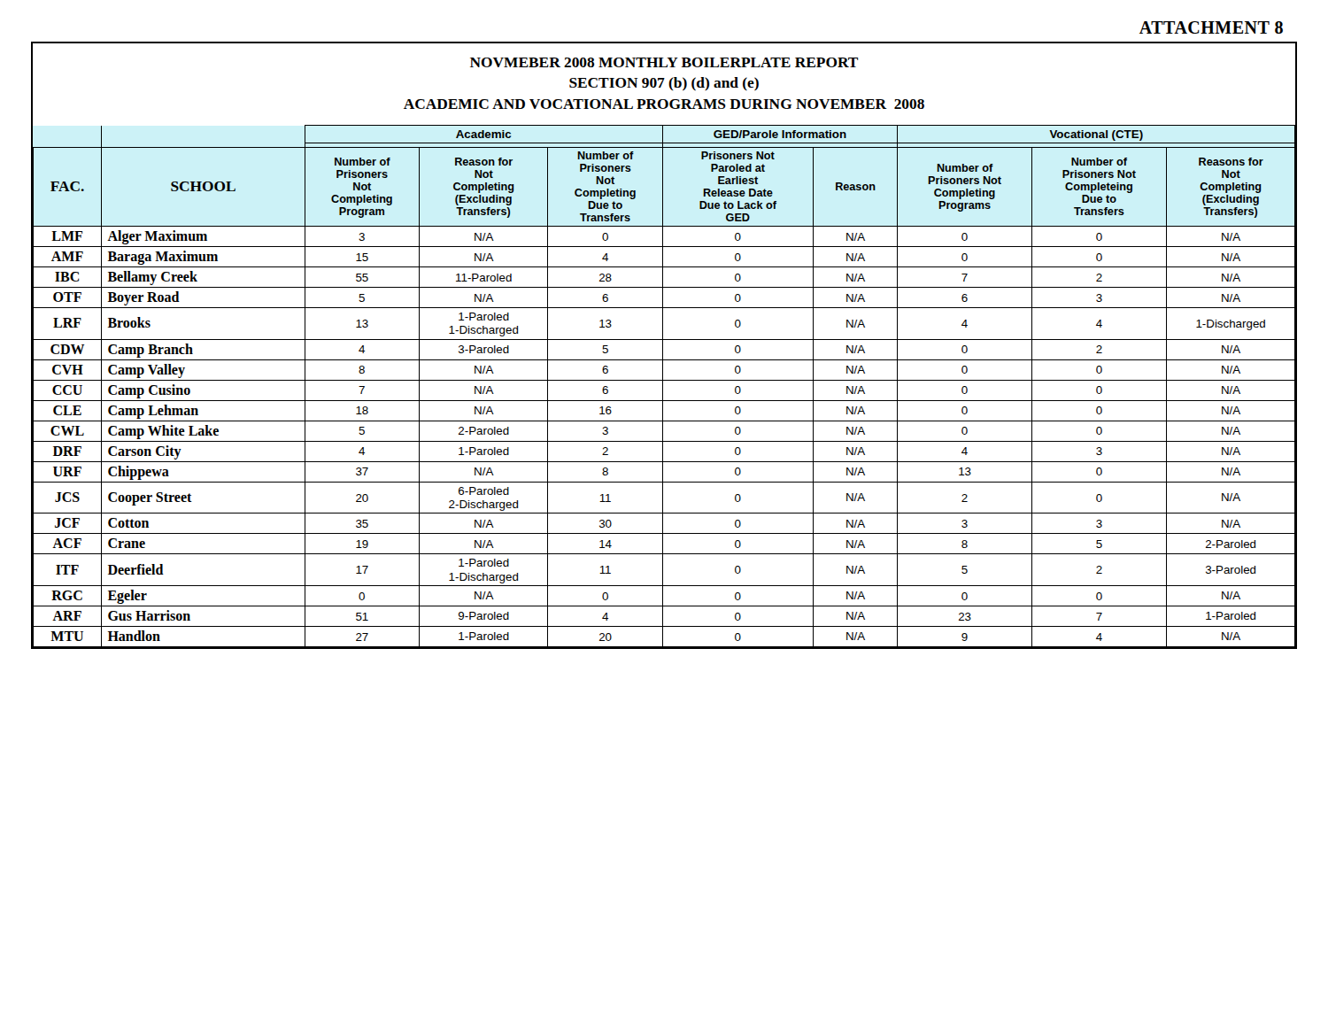ATTACHMENT 8
NOVMEBER 2008 MONTHLY BOILERPLATE REPORT
SECTION 907 (b) (d) and (e)
ACADEMIC AND VOCATIONAL PROGRAMS DURING NOVEMBER 2008
| | | Academic | GED/Parole Information | Vocational (CTE) |
| --- | --- | --- | --- | --- |
| FAC. | SCHOOL | Number of Prisoners Not Completing Program | Reason for Not Completing (Excluding Transfers) | Number of Prisoners Not Completing Due to Transfers | Prisoners Not Paroled at Earliest Release Date Due to Lack of GED | Reason | Number of Prisoners Not Completing Programs | Number of Prisoners Not Completeing Due to Transfers | Reasons for Not Completing (Excluding Transfers) |
| LMF | Alger Maximum | 3 | N/A | 0 | 0 | N/A | 0 | 0 | N/A |
| AMF | Baraga Maximum | 15 | N/A | 4 | 0 | N/A | 0 | 0 | N/A |
| IBC | Bellamy Creek | 55 | 11-Paroled | 28 | 0 | N/A | 7 | 2 | N/A |
| OTF | Boyer Road | 5 | N/A | 6 | 0 | N/A | 6 | 3 | N/A |
| LRF | Brooks | 13 | 1-Paroled 1-Discharged | 13 | 0 | N/A | 4 | 4 | 1-Discharged |
| CDW | Camp Branch | 4 | 3-Paroled | 5 | 0 | N/A | 0 | 2 | N/A |
| CVH | Camp Valley | 8 | N/A | 6 | 0 | N/A | 0 | 0 | N/A |
| CCU | Camp Cusino | 7 | N/A | 6 | 0 | N/A | 0 | 0 | N/A |
| CLE | Camp Lehman | 18 | N/A | 16 | 0 | N/A | 0 | 0 | N/A |
| CWL | Camp White Lake | 5 | 2-Paroled | 3 | 0 | N/A | 0 | 0 | N/A |
| DRF | Carson City | 4 | 1-Paroled | 2 | 0 | N/A | 4 | 3 | N/A |
| URF | Chippewa | 37 | N/A | 8 | 0 | N/A | 13 | 0 | N/A |
| JCS | Cooper Street | 20 | 6-Paroled 2-Discharged | 11 | 0 | N/A | 2 | 0 | N/A |
| JCF | Cotton | 35 | N/A | 30 | 0 | N/A | 3 | 3 | N/A |
| ACF | Crane | 19 | N/A | 14 | 0 | N/A | 8 | 5 | 2-Paroled |
| ITF | Deerfield | 17 | 1-Paroled 1-Discharged | 11 | 0 | N/A | 5 | 2 | 3-Paroled |
| RGC | Egeler | 0 | N/A | 0 | 0 | N/A | 0 | 0 | N/A |
| ARF | Gus Harrison | 51 | 9-Paroled | 4 | 0 | N/A | 23 | 7 | 1-Paroled |
| MTU | Handlon | 27 | 1-Paroled | 20 | 0 | N/A | 9 | 4 | N/A |